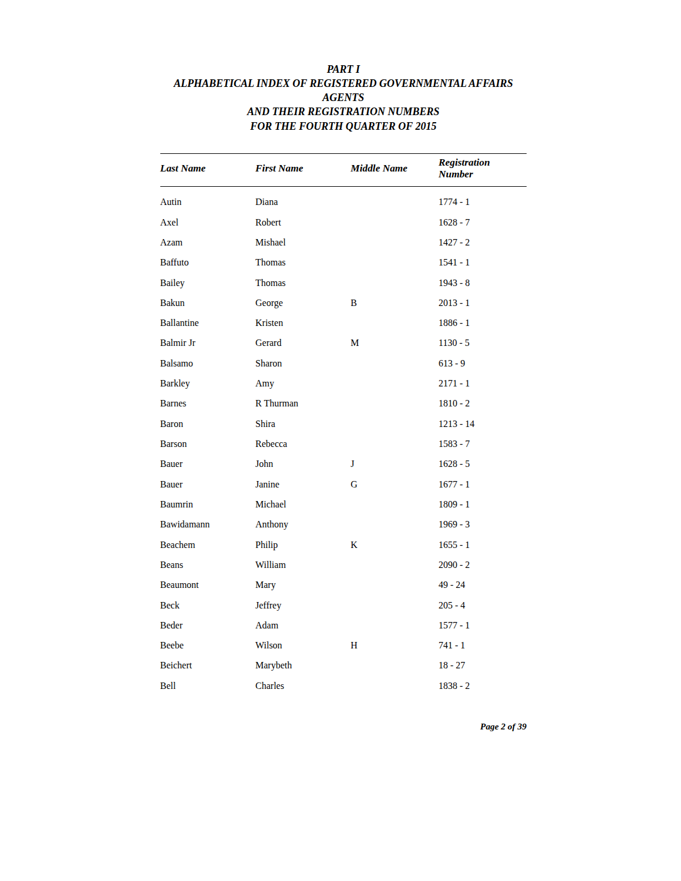PART I
ALPHABETICAL INDEX OF REGISTERED GOVERNMENTAL AFFAIRS AGENTS
AND THEIR REGISTRATION NUMBERS
FOR THE FOURTH QUARTER OF 2015
| Last Name | First Name | Middle Name | Registration Number |
| --- | --- | --- | --- |
| Autin | Diana | | 1774 - 1 |
| Axel | Robert | | 1628 - 7 |
| Azam | Mishael | | 1427 - 2 |
| Baffuto | Thomas | | 1541 - 1 |
| Bailey | Thomas | | 1943 - 8 |
| Bakun | George | B | 2013 - 1 |
| Ballantine | Kristen | | 1886 - 1 |
| Balmir Jr | Gerard | M | 1130 - 5 |
| Balsamo | Sharon | | 613 - 9 |
| Barkley | Amy | | 2171 - 1 |
| Barnes | R Thurman | | 1810 - 2 |
| Baron | Shira | | 1213 - 14 |
| Barson | Rebecca | | 1583 - 7 |
| Bauer | John | J | 1628 - 5 |
| Bauer | Janine | G | 1677 - 1 |
| Baumrin | Michael | | 1809 - 1 |
| Bawidamann | Anthony | | 1969 - 3 |
| Beachem | Philip | K | 1655 - 1 |
| Beans | William | | 2090 - 2 |
| Beaumont | Mary | | 49 - 24 |
| Beck | Jeffrey | | 205 - 4 |
| Beder | Adam | | 1577 - 1 |
| Beebe | Wilson | H | 741 - 1 |
| Beichert | Marybeth | | 18 - 27 |
| Bell | Charles | | 1838 - 2 |
Page 2 of 39